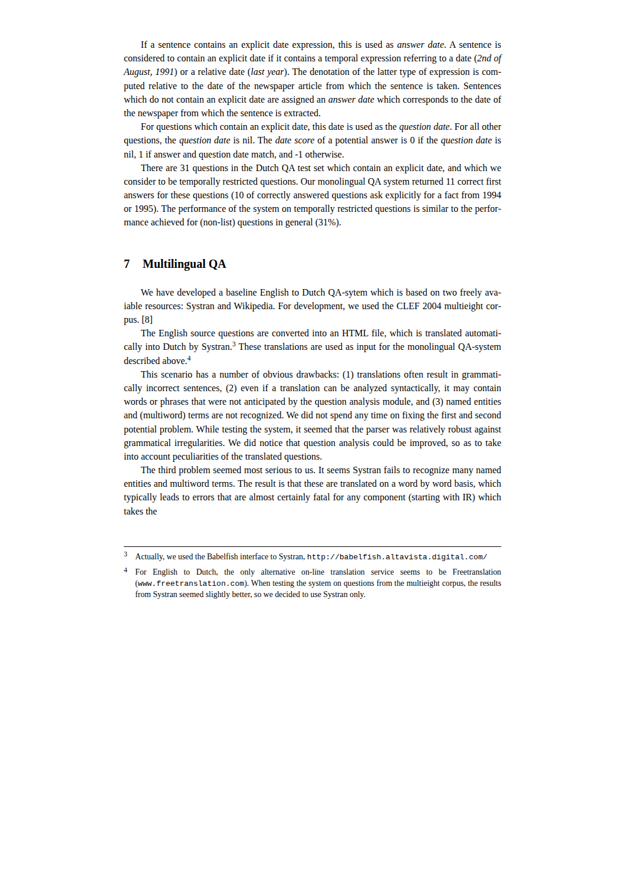If a sentence contains an explicit date expression, this is used as answer date. A sentence is considered to contain an explicit date if it contains a temporal expression referring to a date (2nd of August, 1991) or a relative date (last year). The denotation of the latter type of expression is computed relative to the date of the newspaper article from which the sentence is taken. Sentences which do not contain an explicit date are assigned an answer date which corresponds to the date of the newspaper from which the sentence is extracted.
For questions which contain an explicit date, this date is used as the question date. For all other questions, the question date is nil. The date score of a potential answer is 0 if the question date is nil, 1 if answer and question date match, and -1 otherwise.
There are 31 questions in the Dutch QA test set which contain an explicit date, and which we consider to be temporally restricted questions. Our monolingual QA system returned 11 correct first answers for these questions (10 of correctly answered questions ask explicitly for a fact from 1994 or 1995). The performance of the system on temporally restricted questions is similar to the performance achieved for (non-list) questions in general (31%).
7 Multilingual QA
We have developed a baseline English to Dutch QA-sytem which is based on two freely avaiable resources: Systran and Wikipedia. For development, we used the CLEF 2004 multieight corpus. [8]
The English source questions are converted into an HTML file, which is translated automatically into Dutch by Systran.3 These translations are used as input for the monolingual QA-system described above.4
This scenario has a number of obvious drawbacks: (1) translations often result in grammatically incorrect sentences, (2) even if a translation can be analyzed syntactically, it may contain words or phrases that were not anticipated by the question analysis module, and (3) named entities and (multiword) terms are not recognized. We did not spend any time on fixing the first and second potential problem. While testing the system, it seemed that the parser was relatively robust against grammatical irregularities. We did notice that question analysis could be improved, so as to take into account peculiarities of the translated questions.
The third problem seemed most serious to us. It seems Systran fails to recognize many named entities and multiword terms. The result is that these are translated on a word by word basis, which typically leads to errors that are almost certainly fatal for any component (starting with IR) which takes the
3 Actually, we used the Babelfish interface to Systran, http://babelfish.altavista.digital.com/
4 For English to Dutch, the only alternative on-line translation service seems to be Freetranslation (www.freetranslation.com). When testing the system on questions from the multieight corpus, the results from Systran seemed slightly better, so we decided to use Systran only.